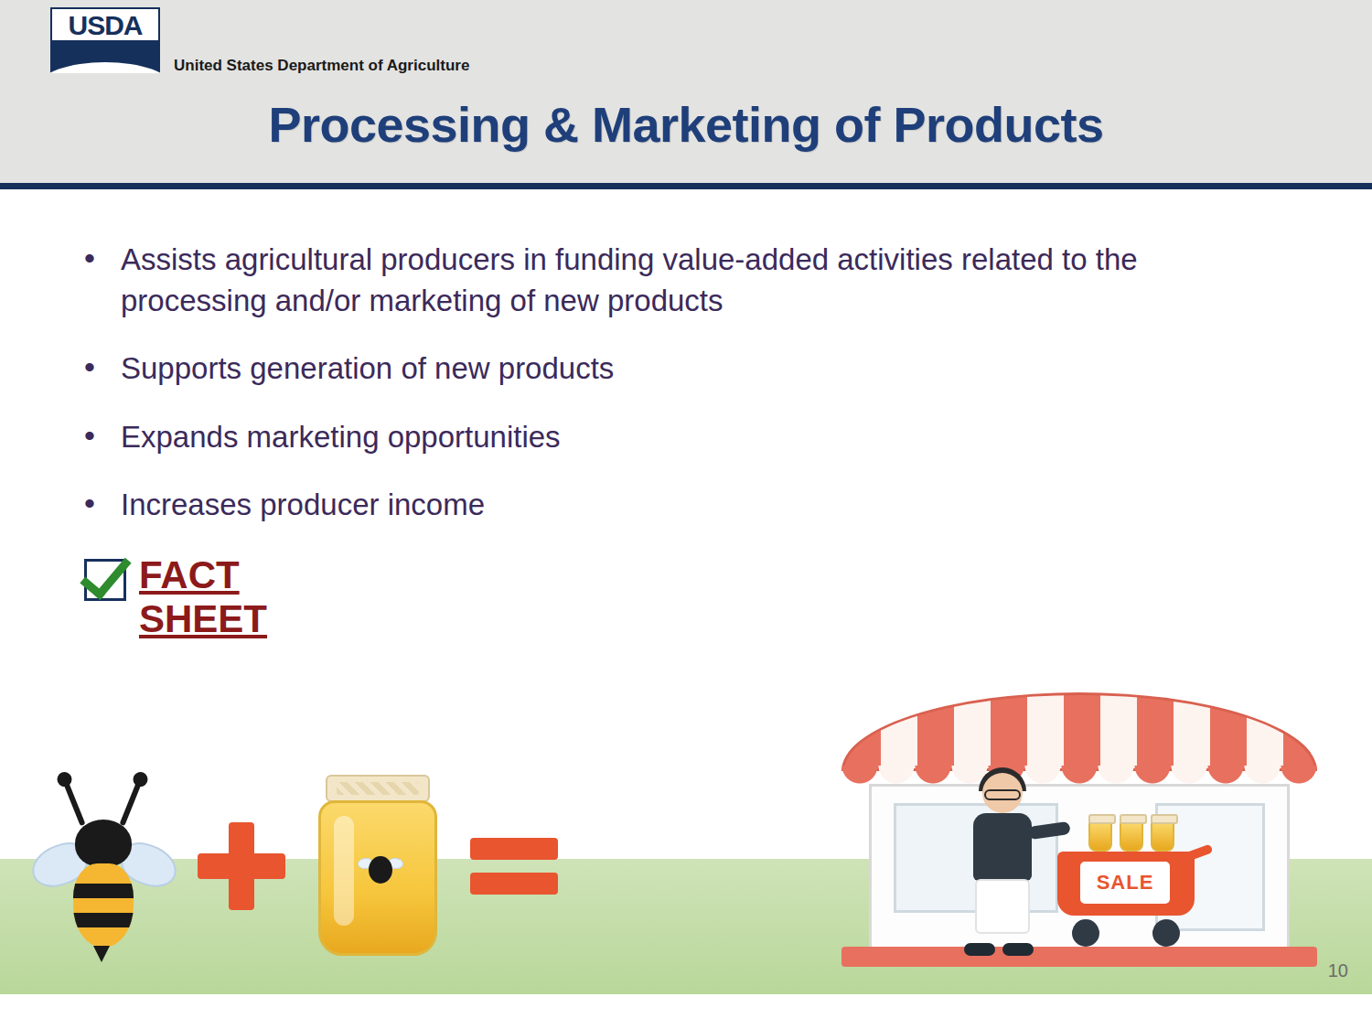USDA
United States Department of Agriculture
Processing & Marketing of Products
Assists agricultural producers in funding value-added activities related to the processing and/or marketing of new products
Supports generation of new products
Expands marketing opportunities
Increases producer income
FACT SHEET
SALE
10